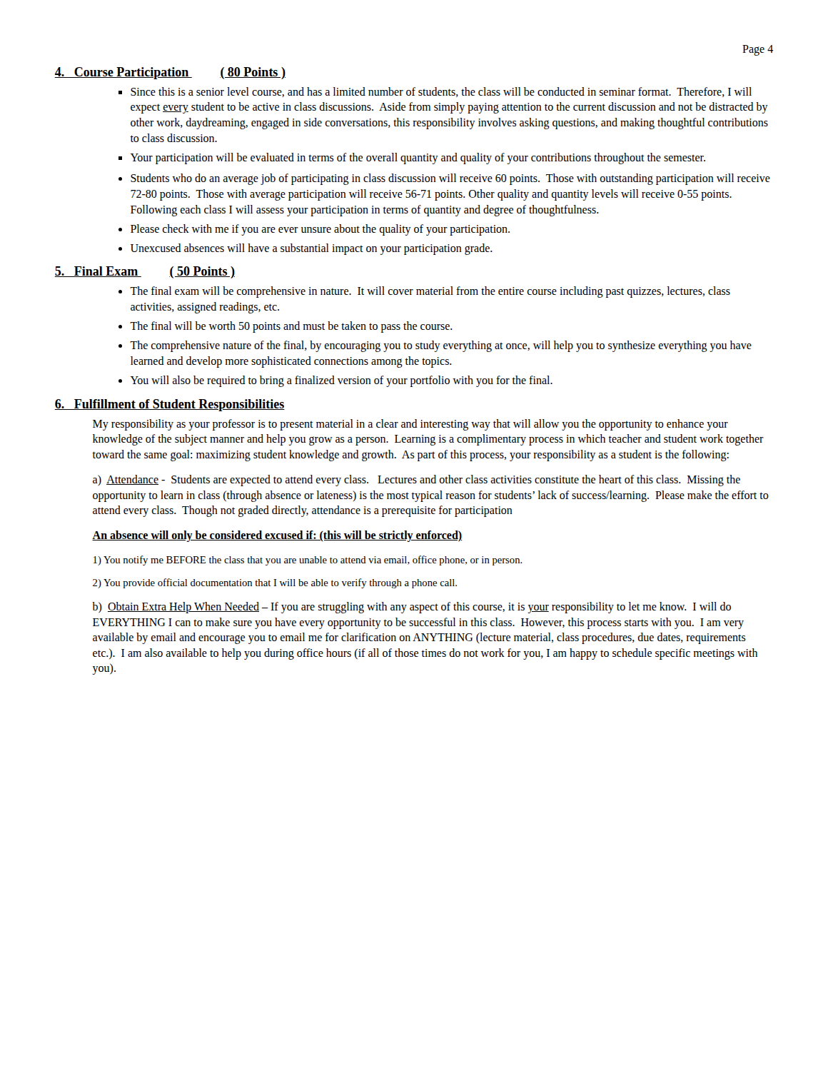Page 4
4. Course Participation ( 80 Points )
Since this is a senior level course, and has a limited number of students, the class will be conducted in seminar format. Therefore, I will expect every student to be active in class discussions. Aside from simply paying attention to the current discussion and not be distracted by other work, daydreaming, engaged in side conversations, this responsibility involves asking questions, and making thoughtful contributions to class discussion.
Your participation will be evaluated in terms of the overall quantity and quality of your contributions throughout the semester.
Students who do an average job of participating in class discussion will receive 60 points. Those with outstanding participation will receive 72-80 points. Those with average participation will receive 56-71 points. Other quality and quantity levels will receive 0-55 points. Following each class I will assess your participation in terms of quantity and degree of thoughtfulness.
Please check with me if you are ever unsure about the quality of your participation.
Unexcused absences will have a substantial impact on your participation grade.
5. Final Exam ( 50 Points )
The final exam will be comprehensive in nature. It will cover material from the entire course including past quizzes, lectures, class activities, assigned readings, etc.
The final will be worth 50 points and must be taken to pass the course.
The comprehensive nature of the final, by encouraging you to study everything at once, will help you to synthesize everything you have learned and develop more sophisticated connections among the topics.
You will also be required to bring a finalized version of your portfolio with you for the final.
6. Fulfillment of Student Responsibilities
My responsibility as your professor is to present material in a clear and interesting way that will allow you the opportunity to enhance your knowledge of the subject manner and help you grow as a person. Learning is a complimentary process in which teacher and student work together toward the same goal: maximizing student knowledge and growth. As part of this process, your responsibility as a student is the following:
a) Attendance - Students are expected to attend every class. Lectures and other class activities constitute the heart of this class. Missing the opportunity to learn in class (through absence or lateness) is the most typical reason for students’ lack of success/learning. Please make the effort to attend every class. Though not graded directly, attendance is a prerequisite for participation
An absence will only be considered excused if: (this will be strictly enforced)
1) You notify me BEFORE the class that you are unable to attend via email, office phone, or in person.
2) You provide official documentation that I will be able to verify through a phone call.
b) Obtain Extra Help When Needed – If you are struggling with any aspect of this course, it is your responsibility to let me know. I will do EVERYTHING I can to make sure you have every opportunity to be successful in this class. However, this process starts with you. I am very available by email and encourage you to email me for clarification on ANYTHING (lecture material, class procedures, due dates, requirements etc.). I am also available to help you during office hours (if all of those times do not work for you, I am happy to schedule specific meetings with you).